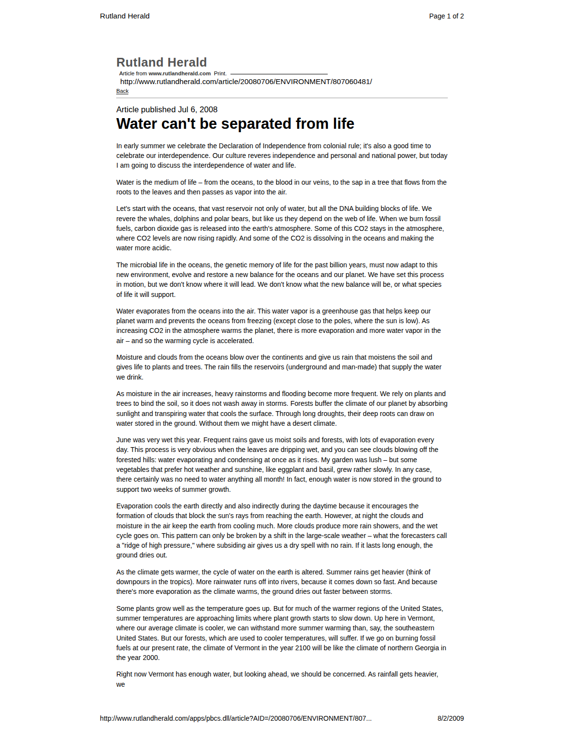Rutland Herald Page 1 of 2
Rutland Herald
Article from www.rutlandherald.com Print.
http://www.rutlandherald.com/article/20080706/ENVIRONMENT/807060481/
Back
Article published Jul 6, 2008
Water can't be separated from life
In early summer we celebrate the Declaration of Independence from colonial rule; it's also a good time to celebrate our interdependence. Our culture reveres independence and personal and national power, but today I am going to discuss the interdependence of water and life.
Water is the medium of life – from the oceans, to the blood in our veins, to the sap in a tree that flows from the roots to the leaves and then passes as vapor into the air.
Let's start with the oceans, that vast reservoir not only of water, but all the DNA building blocks of life. We revere the whales, dolphins and polar bears, but like us they depend on the web of life. When we burn fossil fuels, carbon dioxide gas is released into the earth's atmosphere. Some of this CO2 stays in the atmosphere, where CO2 levels are now rising rapidly. And some of the CO2 is dissolving in the oceans and making the water more acidic.
The microbial life in the oceans, the genetic memory of life for the past billion years, must now adapt to this new environment, evolve and restore a new balance for the oceans and our planet. We have set this process in motion, but we don't know where it will lead. We don't know what the new balance will be, or what species of life it will support.
Water evaporates from the oceans into the air. This water vapor is a greenhouse gas that helps keep our planet warm and prevents the oceans from freezing (except close to the poles, where the sun is low). As increasing CO2 in the atmosphere warms the planet, there is more evaporation and more water vapor in the air – and so the warming cycle is accelerated.
Moisture and clouds from the oceans blow over the continents and give us rain that moistens the soil and gives life to plants and trees. The rain fills the reservoirs (underground and man-made) that supply the water we drink.
As moisture in the air increases, heavy rainstorms and flooding become more frequent. We rely on plants and trees to bind the soil, so it does not wash away in storms. Forests buffer the climate of our planet by absorbing sunlight and transpiring water that cools the surface. Through long droughts, their deep roots can draw on water stored in the ground. Without them we might have a desert climate.
June was very wet this year. Frequent rains gave us moist soils and forests, with lots of evaporation every day. This process is very obvious when the leaves are dripping wet, and you can see clouds blowing off the forested hills: water evaporating and condensing at once as it rises. My garden was lush – but some vegetables that prefer hot weather and sunshine, like eggplant and basil, grew rather slowly. In any case, there certainly was no need to water anything all month! In fact, enough water is now stored in the ground to support two weeks of summer growth.
Evaporation cools the earth directly and also indirectly during the daytime because it encourages the formation of clouds that block the sun's rays from reaching the earth. However, at night the clouds and moisture in the air keep the earth from cooling much. More clouds produce more rain showers, and the wet cycle goes on. This pattern can only be broken by a shift in the large-scale weather – what the forecasters call a "ridge of high pressure," where subsiding air gives us a dry spell with no rain. If it lasts long enough, the ground dries out.
As the climate gets warmer, the cycle of water on the earth is altered. Summer rains get heavier (think of downpours in the tropics). More rainwater runs off into rivers, because it comes down so fast. And because there's more evaporation as the climate warms, the ground dries out faster between storms.
Some plants grow well as the temperature goes up. But for much of the warmer regions of the United States, summer temperatures are approaching limits where plant growth starts to slow down. Up here in Vermont, where our average climate is cooler, we can withstand more summer warming than, say, the southeastern United States. But our forests, which are used to cooler temperatures, will suffer. If we go on burning fossil fuels at our present rate, the climate of Vermont in the year 2100 will be like the climate of northern Georgia in the year 2000.
Right now Vermont has enough water, but looking ahead, we should be concerned. As rainfall gets heavier, we
http://www.rutlandherald.com/apps/pbcs.dll/article?AID=/20080706/ENVIRONMENT/807... 8/2/2009